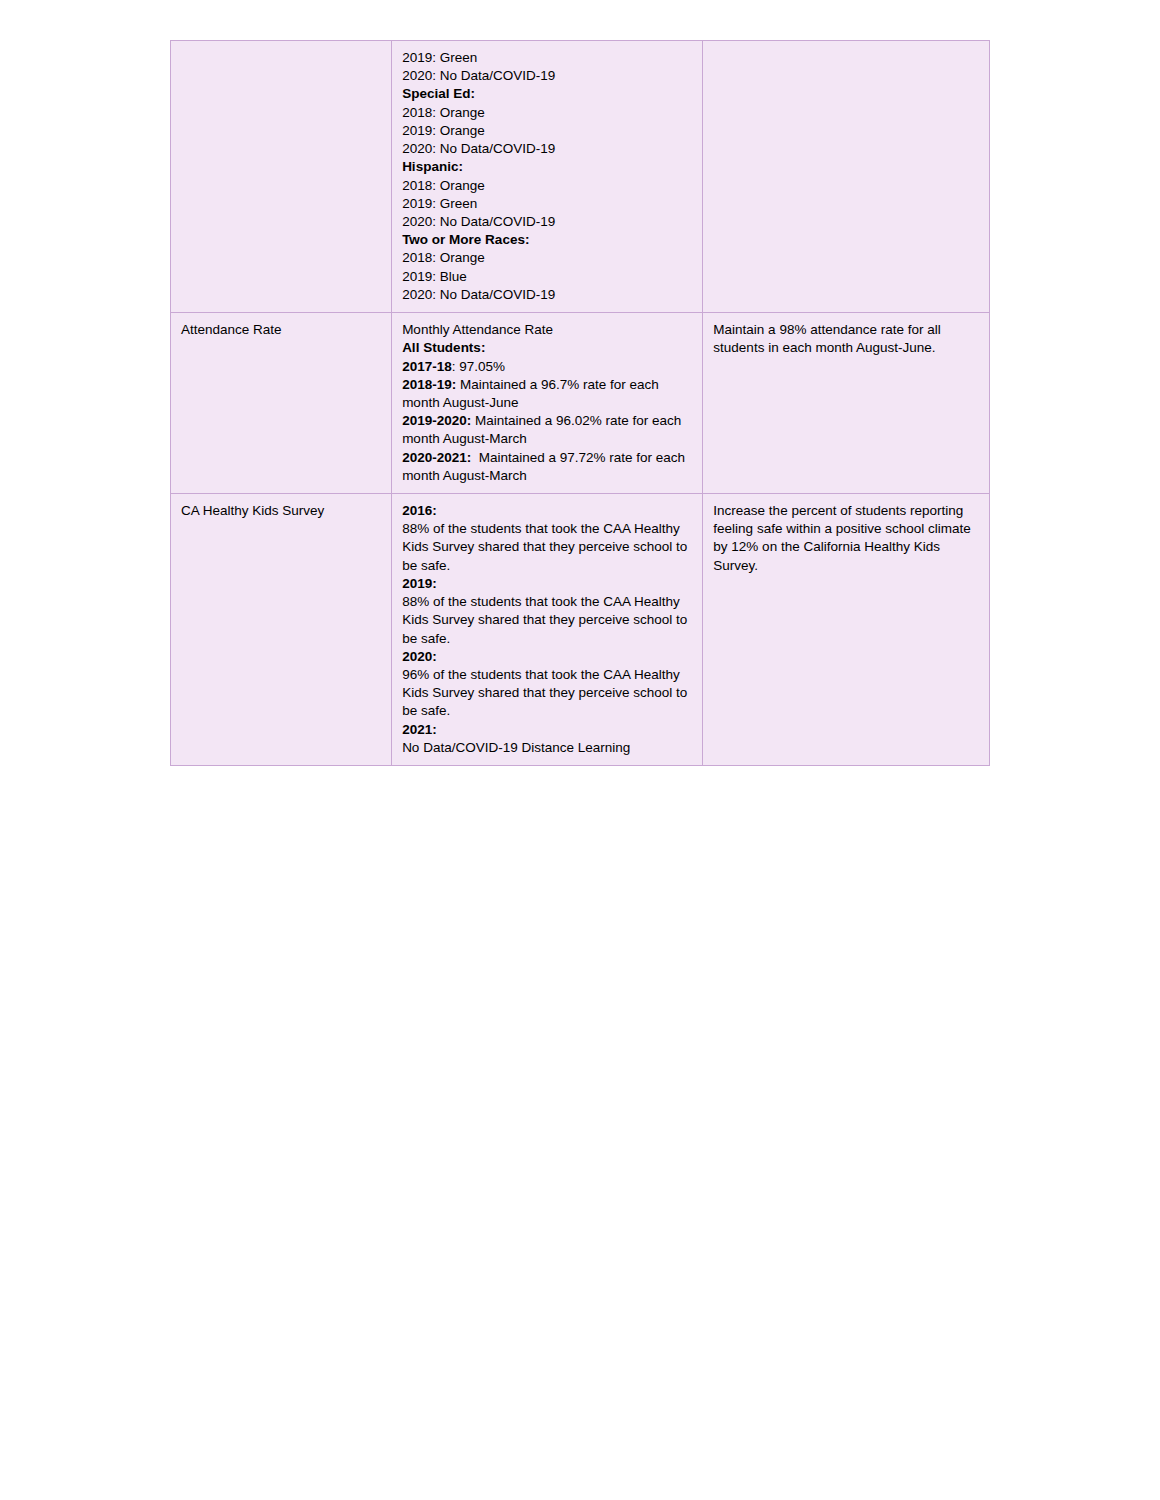| | 2019: Green 2020: No Data/COVID-19 Special Ed: 2018: Orange 2019: Orange 2020: No Data/COVID-19 Hispanic: 2018: Orange 2019: Green 2020: No Data/COVID-19 Two or More Races: 2018: Orange 2019: Blue 2020: No Data/COVID-19 | |
| Attendance Rate | Monthly Attendance Rate All Students: 2017-18 : 97.05% 2018-19: Maintained a 96.7% rate for each month August-June 2019-2020: Maintained a 96.02% rate for each month August-March 2020-2021: Maintained a 97.72% rate for each month August-March | Maintain a 98% attendance rate for all students in each month August-June. |
| CA Healthy Kids Survey | 2016: 88% of the students that took the CAA Healthy Kids Survey shared that they perceive school to be safe. 2019: 88% of the students that took the CAA Healthy Kids Survey shared that they perceive school to be safe. 2020: 96% of the students that took the CAA Healthy Kids Survey shared that they perceive school to be safe. 2021: No Data/COVID-19 Distance Learning | Increase the percent of students reporting feeling safe within a positive school climate by 12% on the California Healthy Kids Survey. |